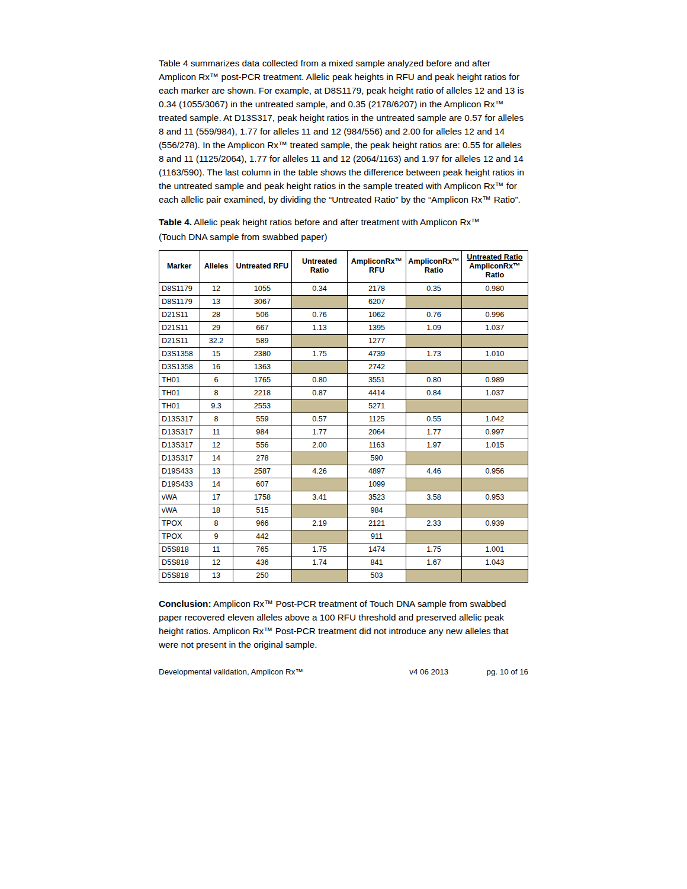Table 4 summarizes data collected from a mixed sample analyzed before and after Amplicon Rx™ post-PCR treatment. Allelic peak heights in RFU and peak height ratios for each marker are shown. For example, at D8S1179, peak height ratio of alleles 12 and 13 is 0.34 (1055/3067) in the untreated sample, and 0.35 (2178/6207) in the Amplicon Rx™ treated sample. At D13S317, peak height ratios in the untreated sample are 0.57 for alleles 8 and 11 (559/984), 1.77 for alleles 11 and 12 (984/556) and 2.00 for alleles 12 and 14 (556/278). In the Amplicon Rx™ treated sample, the peak height ratios are: 0.55 for alleles 8 and 11 (1125/2064), 1.77 for alleles 11 and 12 (2064/1163) and 1.97 for alleles 12 and 14 (1163/590). The last column in the table shows the difference between peak height ratios in the untreated sample and peak height ratios in the sample treated with Amplicon Rx™ for each allelic pair examined, by dividing the “Untreated Ratio” by the “Amplicon Rx™ Ratio”.
Table 4. Allelic peak height ratios before and after treatment with Amplicon Rx™
(Touch DNA sample from swabbed paper)
| Marker | Alleles | Untreated RFU | Untreated Ratio | AmpliconRx™ RFU | AmpliconRx™ Ratio | Untreated Ratio AmpliconRx™ Ratio |
| --- | --- | --- | --- | --- | --- | --- |
| D8S1179 | 12 | 1055 | 0.34 | 2178 | 0.35 | 0.980 |
| D8S1179 | 13 | 3067 | | 6207 | | |
| D21S11 | 28 | 506 | 0.76 | 1062 | 0.76 | 0.996 |
| D21S11 | 29 | 667 | 1.13 | 1395 | 1.09 | 1.037 |
| D21S11 | 32.2 | 589 | | 1277 | | |
| D3S1358 | 15 | 2380 | 1.75 | 4739 | 1.73 | 1.010 |
| D3S1358 | 16 | 1363 | | 2742 | | |
| TH01 | 6 | 1765 | 0.80 | 3551 | 0.80 | 0.989 |
| TH01 | 8 | 2218 | 0.87 | 4414 | 0.84 | 1.037 |
| TH01 | 9.3 | 2553 | | 5271 | | |
| D13S317 | 8 | 559 | 0.57 | 1125 | 0.55 | 1.042 |
| D13S317 | 11 | 984 | 1.77 | 2064 | 1.77 | 0.997 |
| D13S317 | 12 | 556 | 2.00 | 1163 | 1.97 | 1.015 |
| D13S317 | 14 | 278 | | 590 | | |
| D19S433 | 13 | 2587 | 4.26 | 4897 | 4.46 | 0.956 |
| D19S433 | 14 | 607 | | 1099 | | |
| vWA | 17 | 1758 | 3.41 | 3523 | 3.58 | 0.953 |
| vWA | 18 | 515 | | 984 | | |
| TPOX | 8 | 966 | 2.19 | 2121 | 2.33 | 0.939 |
| TPOX | 9 | 442 | | 911 | | |
| D5S818 | 11 | 765 | 1.75 | 1474 | 1.75 | 1.001 |
| D5S818 | 12 | 436 | 1.74 | 841 | 1.67 | 1.043 |
| D5S818 | 13 | 250 | | 503 | | |
Conclusion: Amplicon Rx™ Post-PCR treatment of Touch DNA sample from swabbed paper recovered eleven alleles above a 100 RFU threshold and preserved allelic peak height ratios. Amplicon Rx™ Post-PCR treatment did not introduce any new alleles that were not present in the original sample.
Developmental validation, Amplicon Rx™ v4 06 2013 pg. 10 of 16